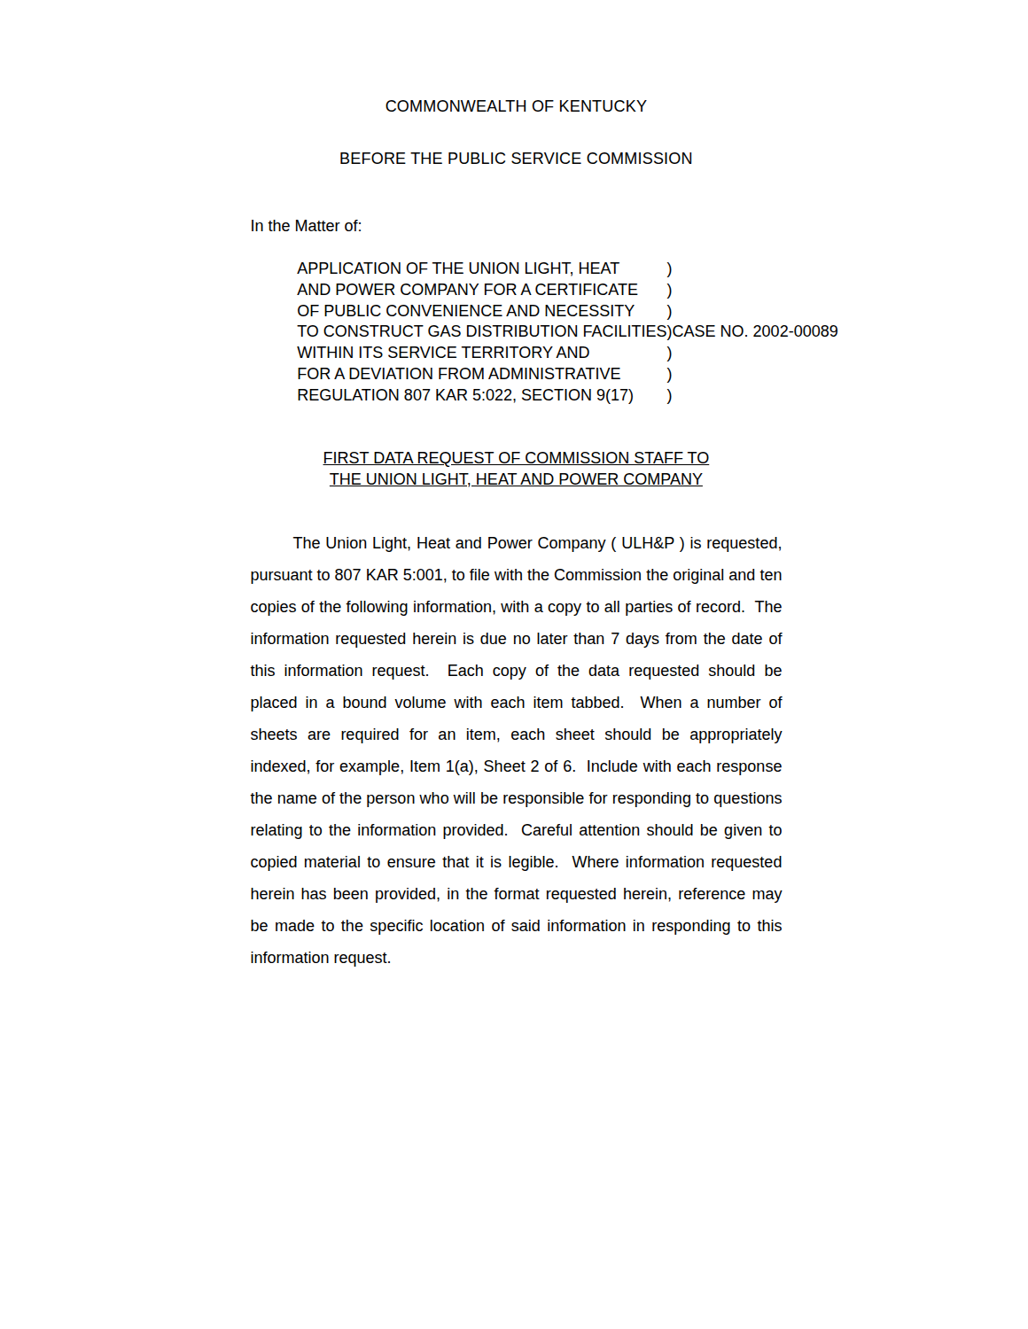COMMONWEALTH OF KENTUCKY
BEFORE THE PUBLIC SERVICE COMMISSION
In the Matter of:
| APPLICATION OF THE UNION LIGHT, HEAT | ) | |
| AND POWER COMPANY FOR A CERTIFICATE | ) | |
| OF PUBLIC CONVENIENCE AND NECESSITY | ) | |
| TO CONSTRUCT GAS DISTRIBUTION FACILITIES | ) | CASE NO. 2002-00089 |
| WITHIN ITS SERVICE TERRITORY AND | ) | |
| FOR A DEVIATION FROM ADMINISTRATIVE | ) | |
| REGULATION 807 KAR 5:022, SECTION 9(17) | ) | |
FIRST DATA REQUEST OF COMMISSION STAFF TO
THE UNION LIGHT, HEAT AND POWER COMPANY
The Union Light, Heat and Power Company ( ULH&P ) is requested, pursuant to 807 KAR 5:001, to file with the Commission the original and ten copies of the following information, with a copy to all parties of record. The information requested herein is due no later than 7 days from the date of this information request. Each copy of the data requested should be placed in a bound volume with each item tabbed. When a number of sheets are required for an item, each sheet should be appropriately indexed, for example, Item 1(a), Sheet 2 of 6. Include with each response the name of the person who will be responsible for responding to questions relating to the information provided. Careful attention should be given to copied material to ensure that it is legible. Where information requested herein has been provided, in the format requested herein, reference may be made to the specific location of said information in responding to this information request.